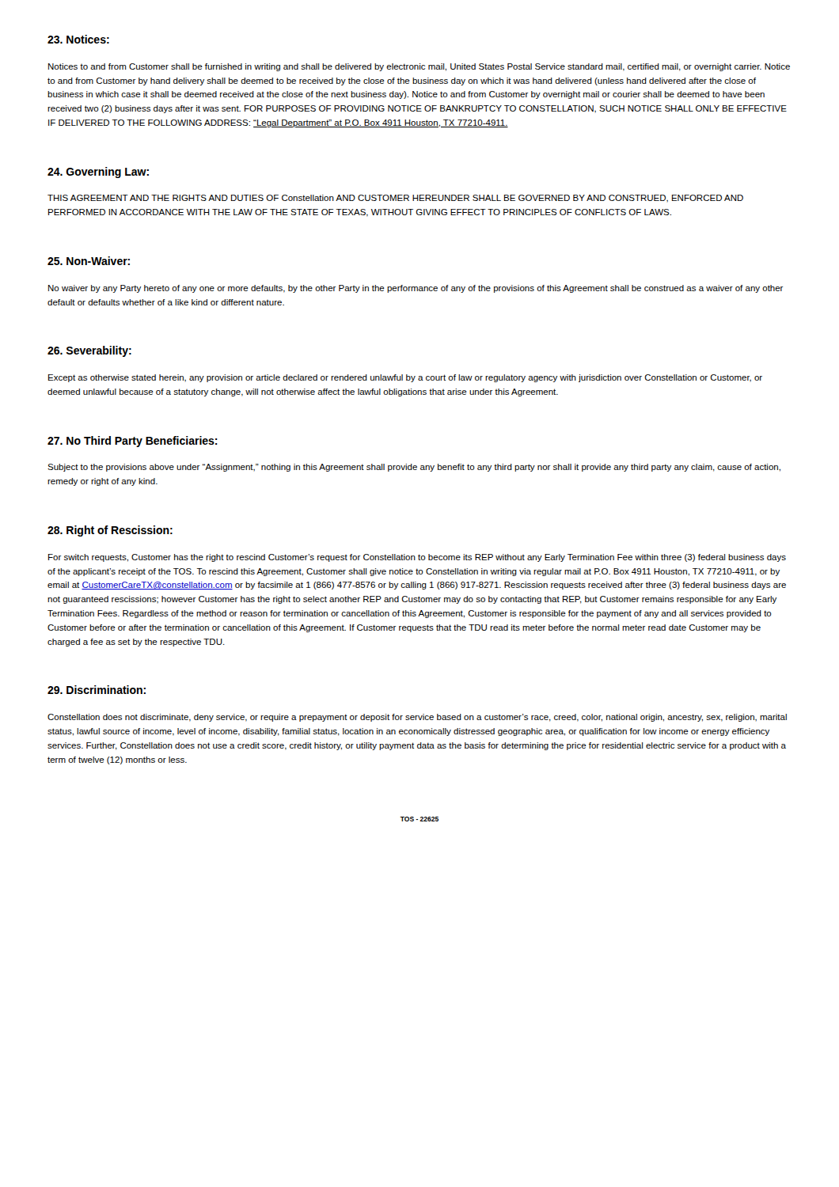23. Notices:
Notices to and from Customer shall be furnished in writing and shall be delivered by electronic mail, United States Postal Service standard mail, certified mail, or overnight carrier. Notice to and from Customer by hand delivery shall be deemed to be received by the close of the business day on which it was hand delivered (unless hand delivered after the close of business in which case it shall be deemed received at the close of the next business day). Notice to and from Customer by overnight mail or courier shall be deemed to have been received two (2) business days after it was sent. FOR PURPOSES OF PROVIDING NOTICE OF BANKRUPTCY TO CONSTELLATION, SUCH NOTICE SHALL ONLY BE EFFECTIVE IF DELIVERED TO THE FOLLOWING ADDRESS: “Legal Department” at P.O. Box 4911 Houston, TX 77210-4911.
24. Governing Law:
THIS AGREEMENT AND THE RIGHTS AND DUTIES OF Constellation AND CUSTOMER HEREUNDER SHALL BE GOVERNED BY AND CONSTRUED, ENFORCED AND PERFORMED IN ACCORDANCE WITH THE LAW OF THE STATE OF TEXAS, WITHOUT GIVING EFFECT TO PRINCIPLES OF CONFLICTS OF LAWS.
25. Non-Waiver:
No waiver by any Party hereto of any one or more defaults, by the other Party in the performance of any of the provisions of this Agreement shall be construed as a waiver of any other default or defaults whether of a like kind or different nature.
26. Severability:
Except as otherwise stated herein, any provision or article declared or rendered unlawful by a court of law or regulatory agency with jurisdiction over Constellation or Customer, or deemed unlawful because of a statutory change, will not otherwise affect the lawful obligations that arise under this Agreement.
27. No Third Party Beneficiaries:
Subject to the provisions above under “Assignment,” nothing in this Agreement shall provide any benefit to any third party nor shall it provide any third party any claim, cause of action, remedy or right of any kind.
28. Right of Rescission:
For switch requests, Customer has the right to rescind Customer’s request for Constellation to become its REP without any Early Termination Fee within three (3) federal business days of the applicant’s receipt of the TOS. To rescind this Agreement, Customer shall give notice to Constellation in writing via regular mail at P.O. Box 4911 Houston, TX 77210-4911, or by email at CustomerCareTX@constellation.com or by facsimile at 1 (866) 477-8576 or by calling 1 (866) 917-8271. Rescission requests received after three (3) federal business days are not guaranteed rescissions; however Customer has the right to select another REP and Customer may do so by contacting that REP, but Customer remains responsible for any Early Termination Fees. Regardless of the method or reason for termination or cancellation of this Agreement, Customer is responsible for the payment of any and all services provided to Customer before or after the termination or cancellation of this Agreement. If Customer requests that the TDU read its meter before the normal meter read date Customer may be charged a fee as set by the respective TDU.
29. Discrimination:
Constellation does not discriminate, deny service, or require a prepayment or deposit for service based on a customer’s race, creed, color, national origin, ancestry, sex, religion, marital status, lawful source of income, level of income, disability, familial status, location in an economically distressed geographic area, or qualification for low income or energy efficiency services. Further, Constellation does not use a credit score, credit history, or utility payment data as the basis for determining the price for residential electric service for a product with a term of twelve (12) months or less.
TOS - 22625